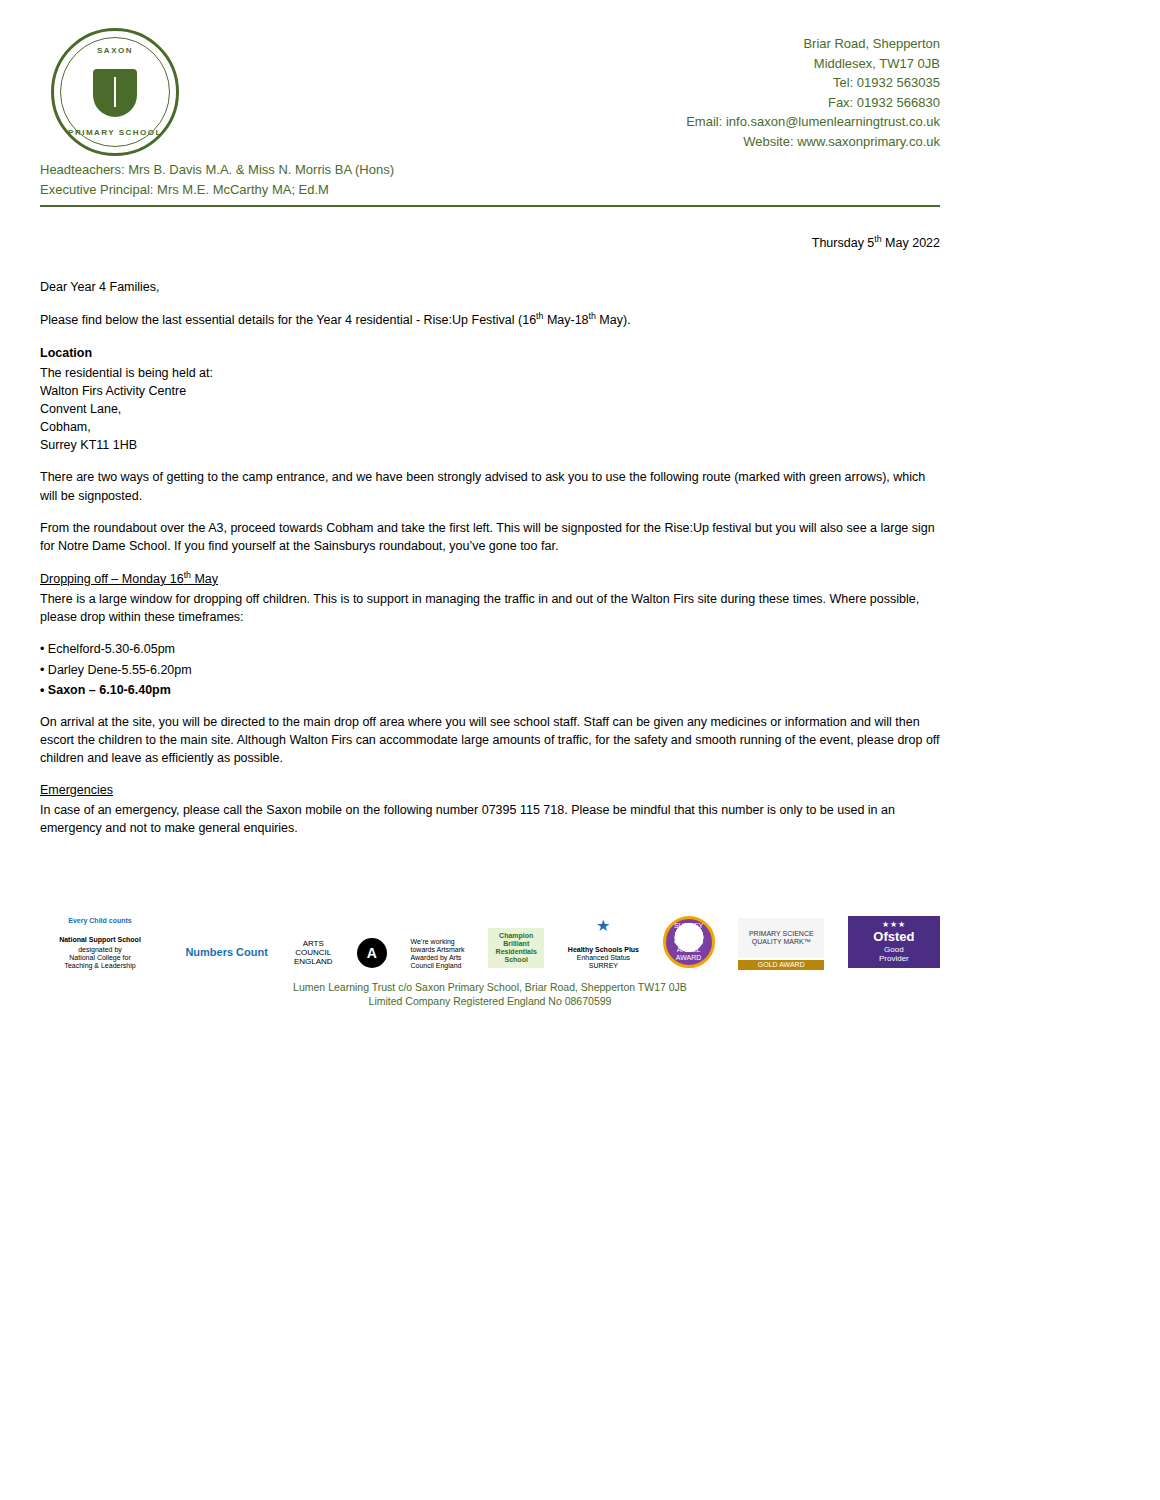SAXON
PRIMARY SCHOOL
Briar Road, Shepperton
Middlesex, TW17 0JB
Tel: 01932 563035
Fax: 01932 566830
Email: info.saxon@lumenlearningtrust.co.uk
Website: www.saxonprimary.co.uk
Headteachers: Mrs B. Davis M.A. & Miss N. Morris BA (Hons)
Executive Principal: Mrs M.E. McCarthy MA; Ed.M
Thursday 5th May 2022
Dear Year 4 Families,
Please find below the last essential details for the Year 4 residential - Rise:Up Festival (16th May-18th May).
Location
The residential is being held at:
Walton Firs Activity Centre
Convent Lane,
Cobham,
Surrey KT11 1HB
There are two ways of getting to the camp entrance, and we have been strongly advised to ask you to use the following route (marked with green arrows), which will be signposted.
From the roundabout over the A3, proceed towards Cobham and take the first left. This will be signposted for the Rise:Up festival but you will also see a large sign for Notre Dame School. If you find yourself at the Sainsburys roundabout, you’ve gone too far.
Dropping off – Monday 16th May
There is a large window for dropping off children. This is to support in managing the traffic in and out of the Walton Firs site during these times. Where possible, please drop within these timeframes:
Echelford-5.30-6.05pm
Darley Dene-5.55-6.20pm
Saxon – 6.10-6.40pm
On arrival at the site, you will be directed to the main drop off area where you will see school staff. Staff can be given any medicines or information and will then escort the children to the main site. Although Walton Firs can accommodate large amounts of traffic, for the safety and smooth running of the event, please drop off children and leave as efficiently as possible.
Emergencies
In case of an emergency, please call the Saxon mobile on the following number 07395 115 718. Please be mindful that this number is only to be used in an emergency and not to make general enquiries.
Every Child counts
National Support School
designated by
National College for
Teaching & Leadership
Numbers Count
ARTS
COUNCIL
ENGLAND
A
We’re working
towards Artsmark
Awarded by Arts
Council England
Champion
Brilliant
Residentials
School
★
Healthy Schools Plus
Enhanced Status
SURREY
SURREY YOUNG CARERS
ANGEL AWARD
PRIMARY SCIENCE
QUALITY MARK™
GOLD AWARD
★★★ Ofsted Good
Provider
Lumen Learning Trust c/o Saxon Primary School, Briar Road, Shepperton TW17 0JB
Limited Company Registered England No 08670599